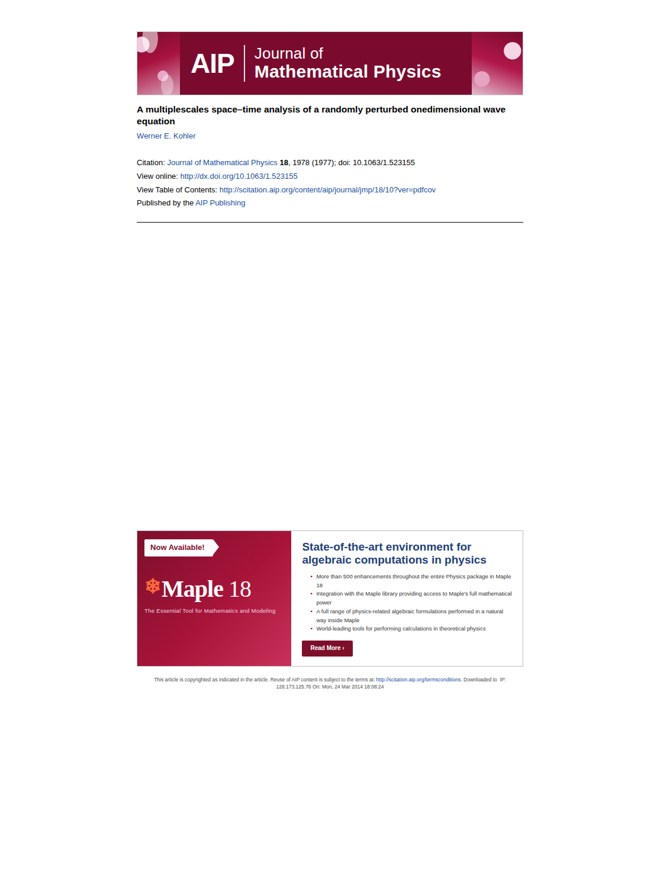AIP Journal of
Mathematical Physics
A multiplescales space–time analysis of a randomly perturbed onedimensional wave equation
Werner E. Kohler
Citation: Journal of Mathematical Physics 18, 1978 (1977); doi: 10.1063/1.523155
View online: http://dx.doi.org/10.1063/1.523155
View Table of Contents: http://scitation.aip.org/content/aip/journal/jmp/18/10?ver=pdfcov
Published by the AIP Publishing
Now Available!
❄Maple 18
The Essential Tool for Mathematics and Modeling
State-of-the-art environment for algebraic computations in physics
More than 500 enhancements throughout the entire Physics package in Maple 18
Integration with the Maple library providing access to Maple's full mathematical power
A full range of physics-related algebraic formulations performed in a natural way inside Maple
World-leading tools for performing calculations in theoretical physics
Read More
This article is copyrighted as indicated in the article. Reuse of AIP content is subject to the terms at: http://scitation.aip.org/termsconditions. Downloaded to IP:
128.173.125.76 On: Mon, 24 Mar 2014 18:08:24